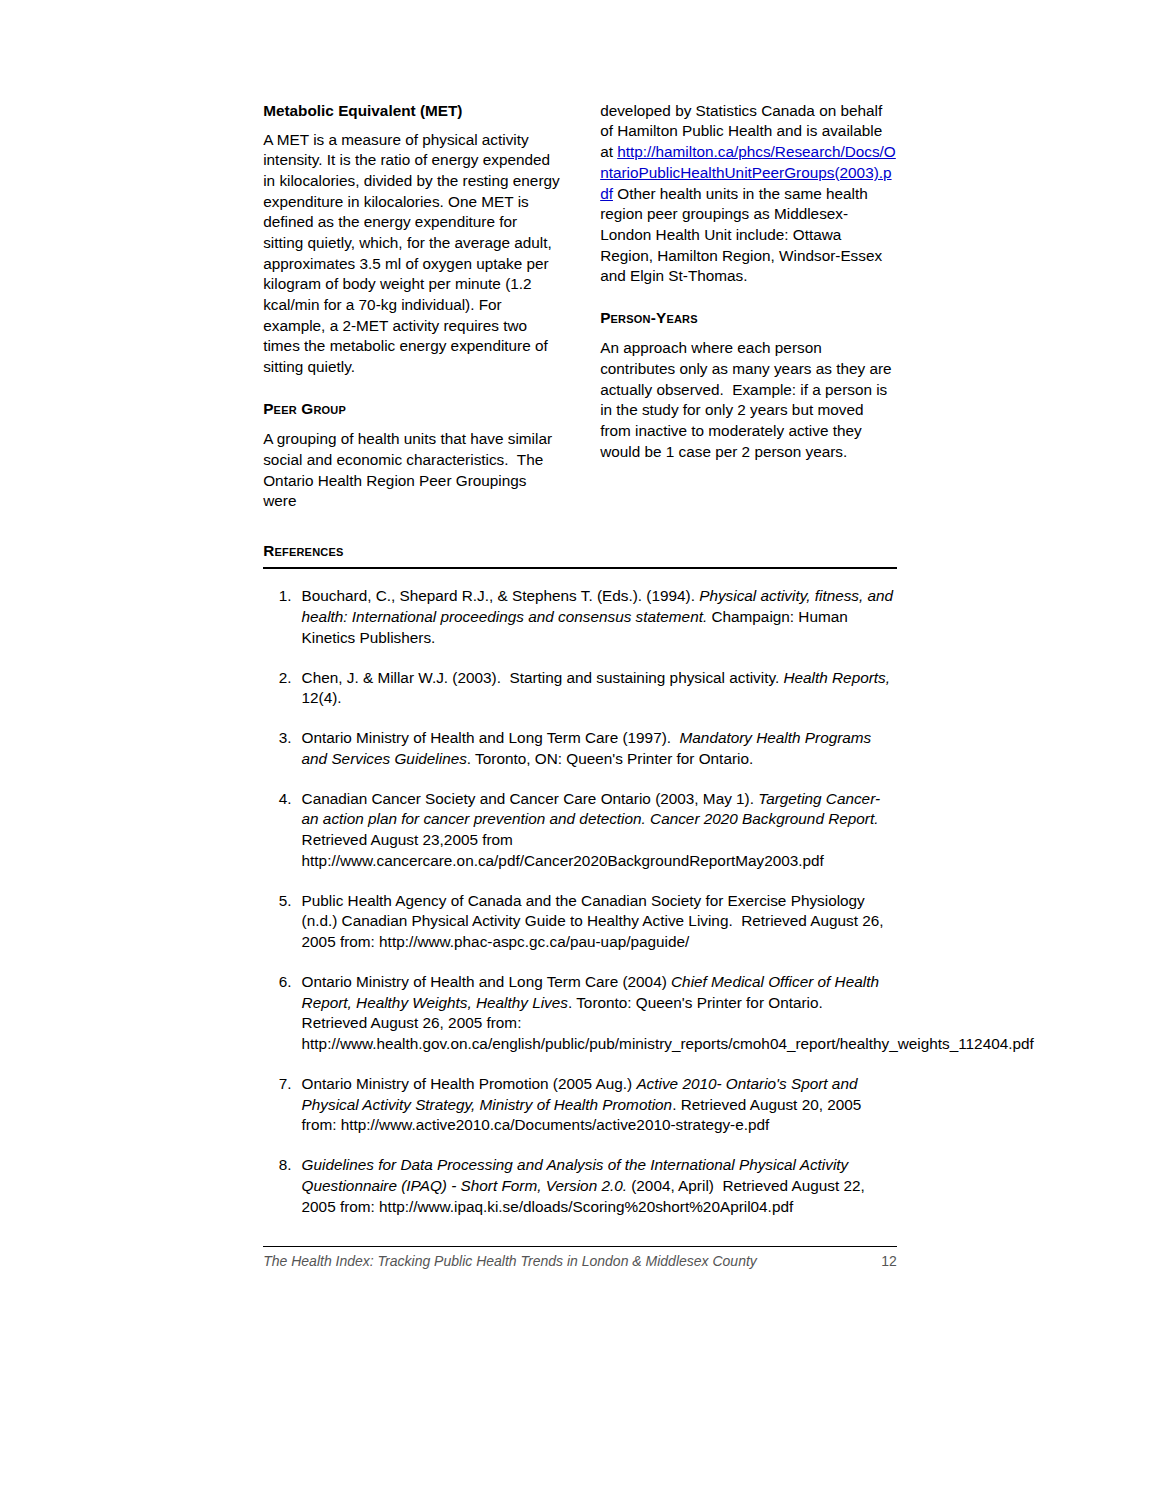Metabolic Equivalent (MET)
A MET is a measure of physical activity intensity. It is the ratio of energy expended in kilocalories, divided by the resting energy expenditure in kilocalories. One MET is defined as the energy expenditure for sitting quietly, which, for the average adult, approximates 3.5 ml of oxygen uptake per kilogram of body weight per minute (1.2 kcal/min for a 70-kg individual). For example, a 2-MET activity requires two
times the metabolic energy expenditure of sitting quietly.
Peer Group
A grouping of health units that have similar social and economic characteristics. The Ontario Health Region Peer Groupings were
developed by Statistics Canada on behalf of Hamilton Public Health and is available at http://hamilton.ca/phcs/Research/Docs/OntarioPublicHealthUnitPeerGroups(2003).pdf Other health units in the same health region peer groupings as Middlesex-London Health Unit include: Ottawa Region, Hamilton Region, Windsor-Essex and Elgin St-Thomas.
Person-Years
An approach where each person contributes only as many years as they are actually observed. Example: if a person is in the study for only 2 years but moved from inactive to moderately active they would be 1 case per 2 person years.
References
Bouchard, C., Shepard R.J., & Stephens T. (Eds.). (1994). Physical activity, fitness, and health: International proceedings and consensus statement. Champaign: Human Kinetics Publishers.
Chen, J. & Millar W.J. (2003). Starting and sustaining physical activity. Health Reports, 12(4).
Ontario Ministry of Health and Long Term Care (1997). Mandatory Health Programs and Services Guidelines. Toronto, ON: Queen's Printer for Ontario.
Canadian Cancer Society and Cancer Care Ontario (2003, May 1). Targeting Cancer- an action plan for cancer prevention and detection. Cancer 2020 Background Report. Retrieved August 23,2005 from http://www.cancercare.on.ca/pdf/Cancer2020BackgroundReportMay2003.pdf
Public Health Agency of Canada and the Canadian Society for Exercise Physiology (n.d.) Canadian Physical Activity Guide to Healthy Active Living. Retrieved August 26, 2005 from: http://www.phac-aspc.gc.ca/pau-uap/paguide/
Ontario Ministry of Health and Long Term Care (2004) Chief Medical Officer of Health Report, Healthy Weights, Healthy Lives. Toronto: Queen's Printer for Ontario.
Retrieved August 26, 2005 from:
http://www.health.gov.on.ca/english/public/pub/ministry_reports/cmoh04_report/healthy_weights_112404.pdf
Ontario Ministry of Health Promotion (2005 Aug.) Active 2010- Ontario's Sport and Physical Activity Strategy, Ministry of Health Promotion. Retrieved August 20, 2005 from: http://www.active2010.ca/Documents/active2010-strategy-e.pdf
Guidelines for Data Processing and Analysis of the International Physical Activity Questionnaire (IPAQ) - Short Form, Version 2.0. (2004, April) Retrieved August 22, 2005 from: http://www.ipaq.ki.se/dloads/Scoring%20short%20April04.pdf
The Health Index: Tracking Public Health Trends in London & Middlesex County 12